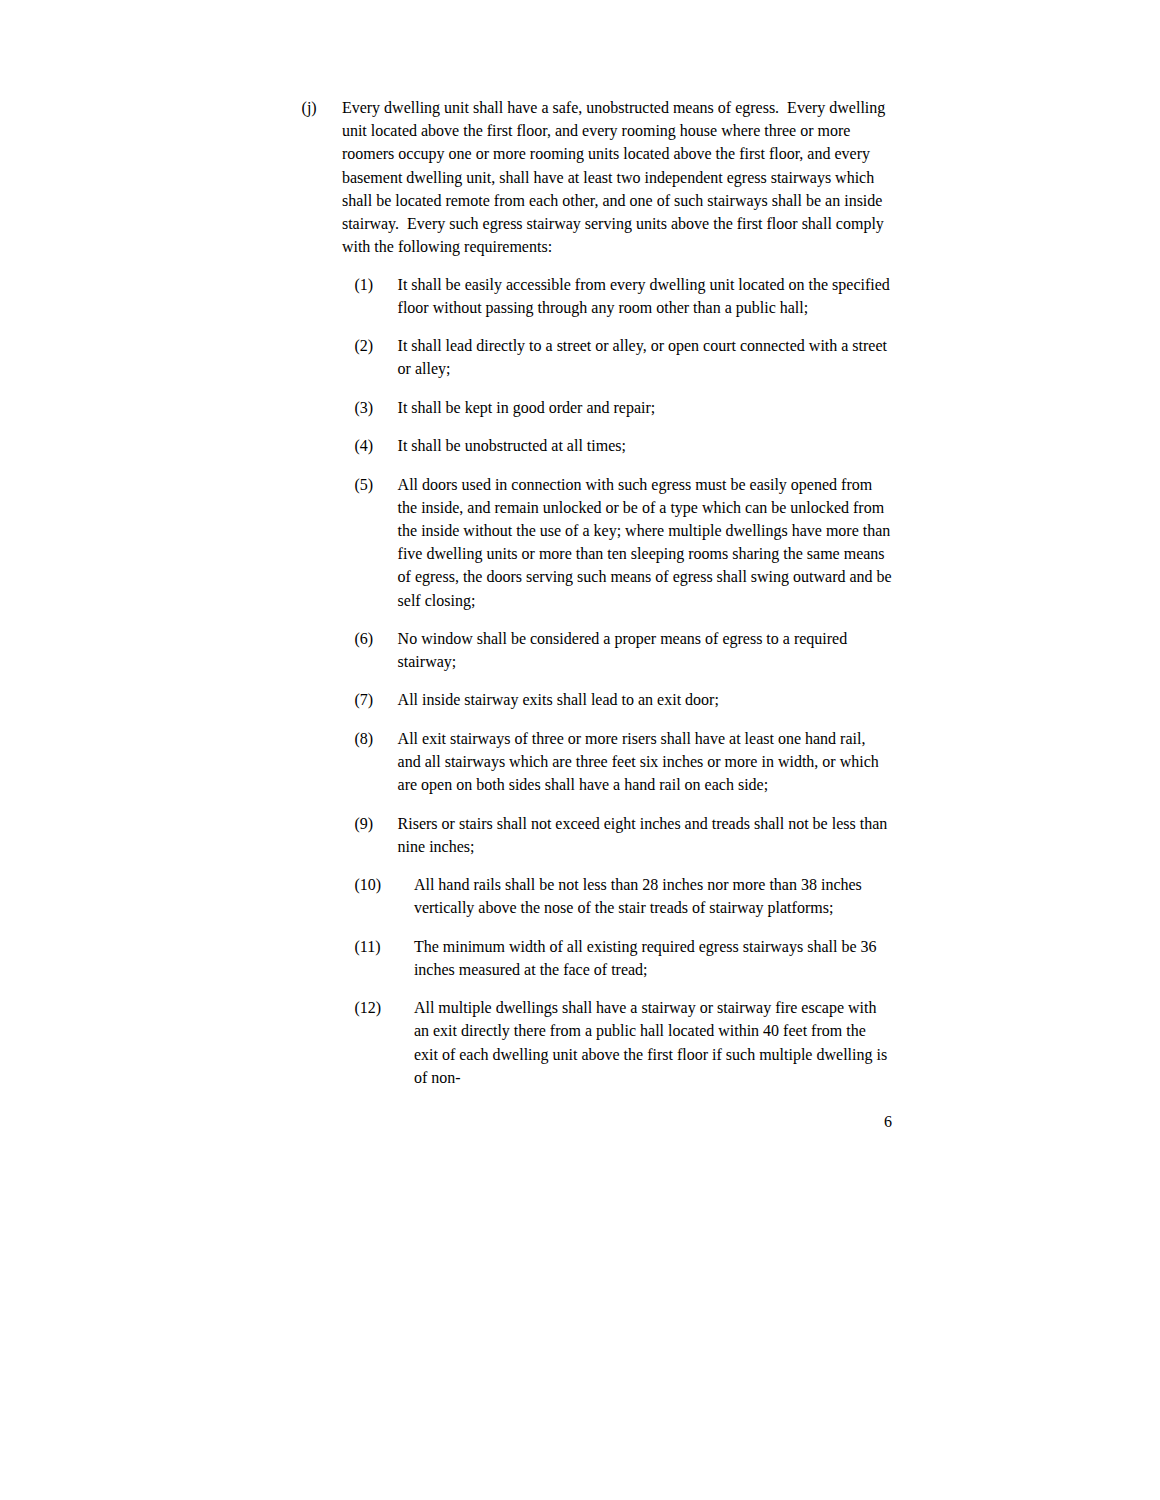(j)
Every dwelling unit shall have a safe, unobstructed means of egress. Every dwelling unit located above the first floor, and every rooming house where three or more roomers occupy one or more rooming units located above the first floor, and every basement dwelling unit, shall have at least two independent egress stairways which shall be located remote from each other, and one of such stairways shall be an inside stairway. Every such egress stairway serving units above the first floor shall comply with the following requirements:
(1) It shall be easily accessible from every dwelling unit located on the specified floor without passing through any room other than a public hall;
(2) It shall lead directly to a street or alley, or open court connected with a street or alley;
(3) It shall be kept in good order and repair;
(4) It shall be unobstructed at all times;
(5) All doors used in connection with such egress must be easily opened from the inside, and remain unlocked or be of a type which can be unlocked from the inside without the use of a key; where multiple dwellings have more than five dwelling units or more than ten sleeping rooms sharing the same means of egress, the doors serving such means of egress shall swing outward and be self closing;
(6) No window shall be considered a proper means of egress to a required stairway;
(7) All inside stairway exits shall lead to an exit door;
(8) All exit stairways of three or more risers shall have at least one hand rail, and all stairways which are three feet six inches or more in width, or which are open on both sides shall have a hand rail on each side;
(9) Risers or stairs shall not exceed eight inches and treads shall not be less than nine inches;
(10) All hand rails shall be not less than 28 inches nor more than 38 inches vertically above the nose of the stair treads of stairway platforms;
(11) The minimum width of all existing required egress stairways shall be 36 inches measured at the face of tread;
(12) All multiple dwellings shall have a stairway or stairway fire escape with an exit directly there from a public hall located within 40 feet from the exit of each dwelling unit above the first floor if such multiple dwelling is of non-
6